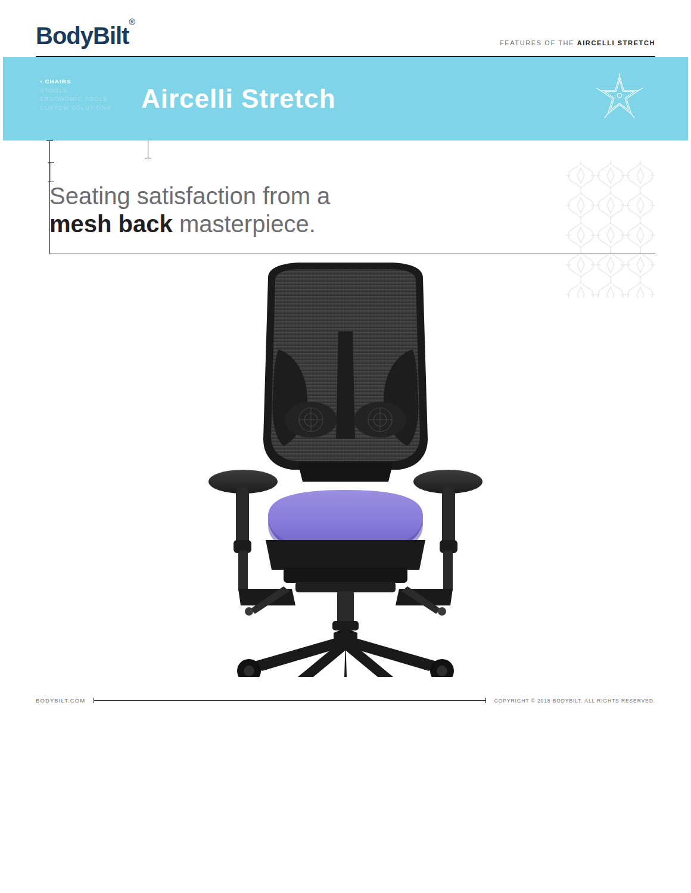BodyBilt®
Features of the Aircelli Stretch
› Chairs
Stools
Ergonomic Tools
Custom Solutions
Aircelli Stretch
Seating satisfaction from a
mesh back masterpiece.
BodyBilt.com Copyright © 2018 BodyBilt. All rights reserved.